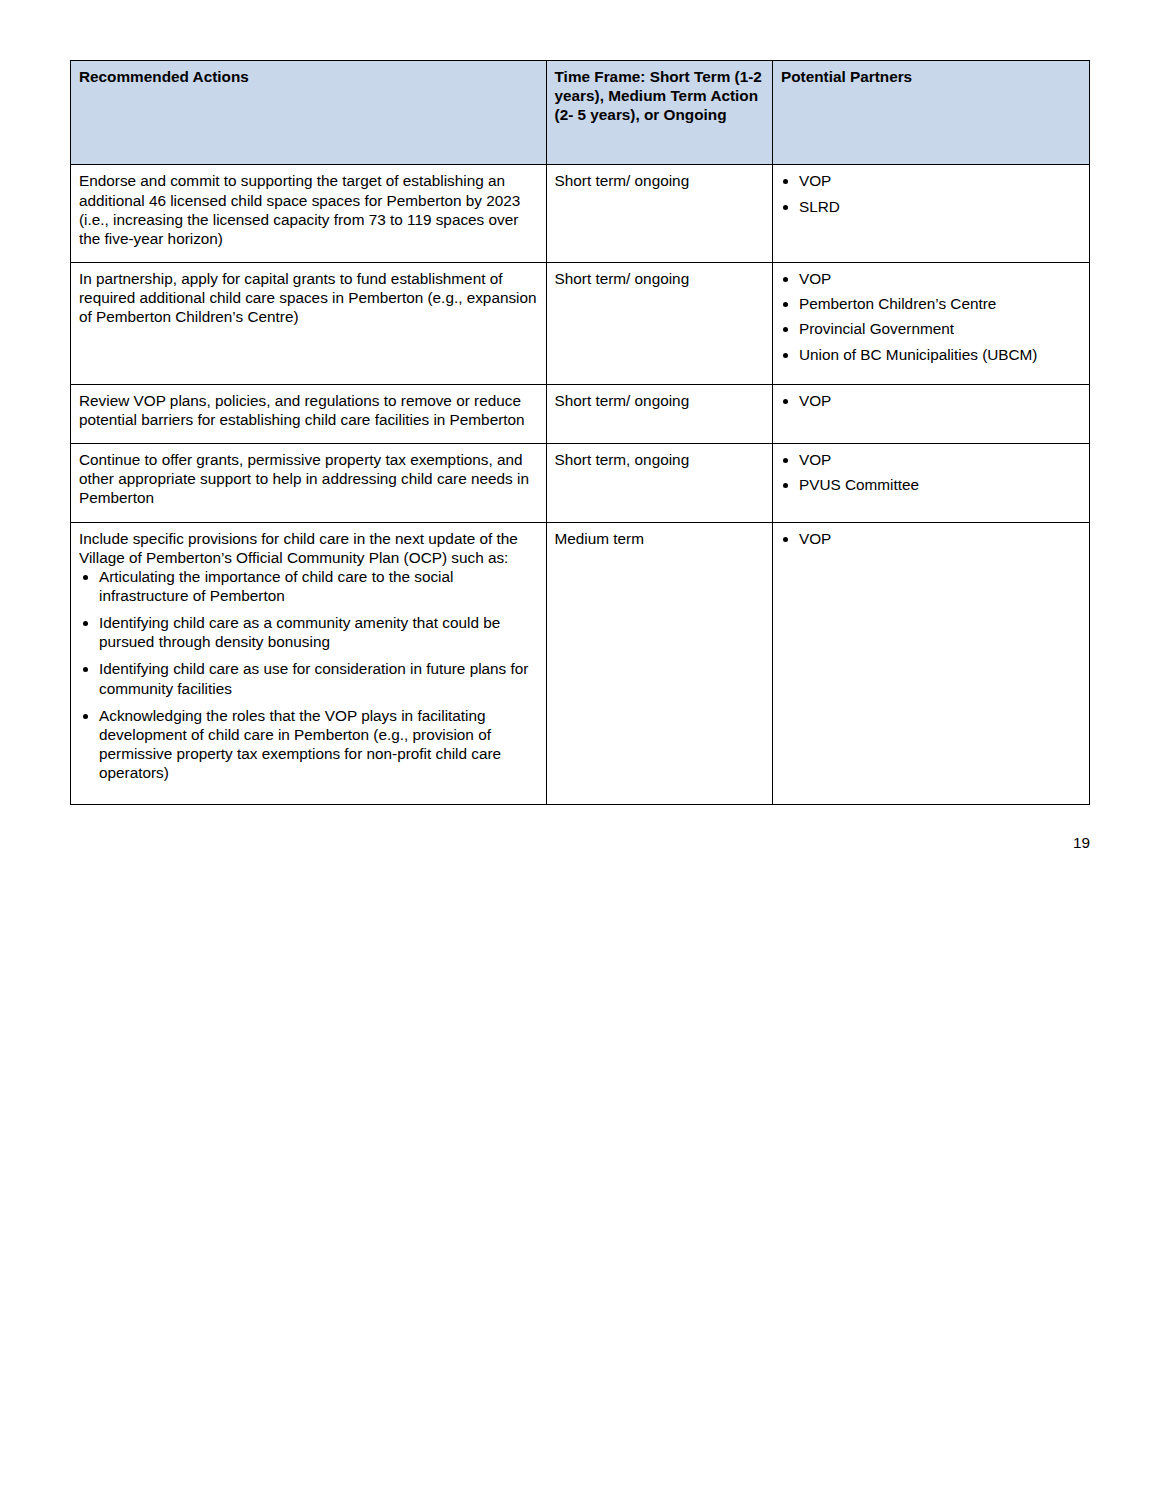| Recommended Actions | Time Frame: Short Term (1-2 years), Medium Term Action (2- 5 years), or Ongoing | Potential Partners |
| --- | --- | --- |
| Endorse and commit to supporting the target of establishing an additional 46 licensed child space spaces for Pemberton by 2023 (i.e., increasing the licensed capacity from 73 to 119 spaces over the five-year horizon) | Short term/ ongoing | VOP SLRD |
| In partnership, apply for capital grants to fund establishment of required additional child care spaces in Pemberton (e.g., expansion of Pemberton Children’s Centre) | Short term/ ongoing | VOP Pemberton Children’s Centre Provincial Government Union of BC Municipalities (UBCM) |
| Review VOP plans, policies, and regulations to remove or reduce potential barriers for establishing child care facilities in Pemberton | Short term/ ongoing | VOP |
| Continue to offer grants, permissive property tax exemptions, and other appropriate support to help in addressing child care needs in Pemberton | Short term, ongoing | VOP PVUS Committee |
| Include specific provisions for child care in the next update of the Village of Pemberton’s Official Community Plan (OCP) such as: Articulating the importance of child care to the social infrastructure of Pemberton Identifying child care as a community amenity that could be pursued through density bonusing Identifying child care as use for consideration in future plans for community facilities Acknowledging the roles that the VOP plays in facilitating development of child care in Pemberton (e.g., provision of permissive property tax exemptions for non-profit child care operators) | Medium term | VOP |
19